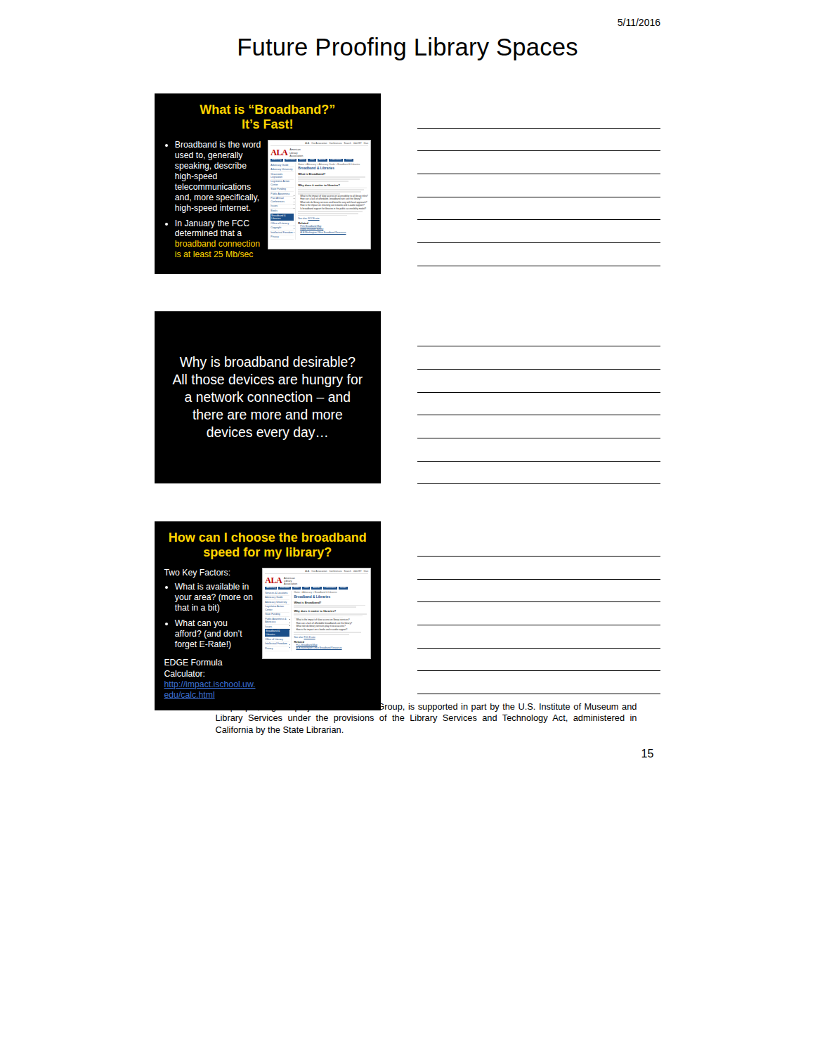5/11/2016
Future Proofing Library Spaces
What is “Broadband?”
It’s Fast!
Broadband is the word used to, generally speaking, describe high-speed telecommunications and, more specifically, high-speed internet.
In January the FCC determined that a broadband connection is at least 25 Mb/sec
ALA Our Association Conferences Search JobLIST Give
ALA American
Library
Association
Advocacy Education Ethics Tools Awards Publications Issues
Advocacy Guide
Advocacy University
Grassroots Legislation
Legislative Action Center
State Funding
Public Awareness
Past Annual Conferences
Issues
Books
Broadband & Libraries
Office of Literacy
Copyright
Intellectual Freedom
Privacy
Home > Advocacy > Advocacy Guide > Broadband & Libraries
Broadband & Libraries
What is Broadband?
Why does it matter to libraries?
What is the impact of slow access on accessibility to all library titles?
How can a lack of affordable, broadband rate cost the library?
What role do library services and benefits vary with local approach?
How is the impact on checking out e-books and e-audio support?
Is broadband support for libraries in the public accessibility model?
See also: FCC E-rate
Related
FCC Broadband Map
Digital Inclusion Survey
ALA Washington Office Broadband Resources
Why is broadband desirable?
All those devices are hungry for a network connection – and there are more and more devices every day…
How can I choose the broadband speed for my library?
Two Key Factors:
What is available in your area? (more on that in a bit)
What can you afford? (and don’t forget E-Rate!)
EDGE Formula Calculator:
http://impact.ischool.uw.edu/calc.html
ALA Our Association Conferences Search JobLIST Give
ALA American
Library
Association
Advocacy Education Ethics Tools Awards Publications Issues
Services & Locations
Advocacy Guide
Advocacy University
Legislative Action Center
State Funding
Public Awareness & Advocacy
Issues
Broadband & Libraries
Office of Literacy
Intellectual Freedom
Privacy
Home > Advocacy > Broadband & Libraries
Broadband & Libraries
What is Broadband?
Why does it matter to libraries?
What is the impact of slow access on library services?
How can a lack of affordable broadband cost the library?
What role do library services play in local access?
How is the impact on e-books and e-audio support?
See also: FCC E-rate
Related
FCC Broadband Map
ALA Washington Office Broadband Resources
Infopeople, a grant project of the Califa Group, is supported in part by the U.S. Institute of Museum and Library Services under the provisions of the Library Services and Technology Act, administered in California by the State Librarian.
15